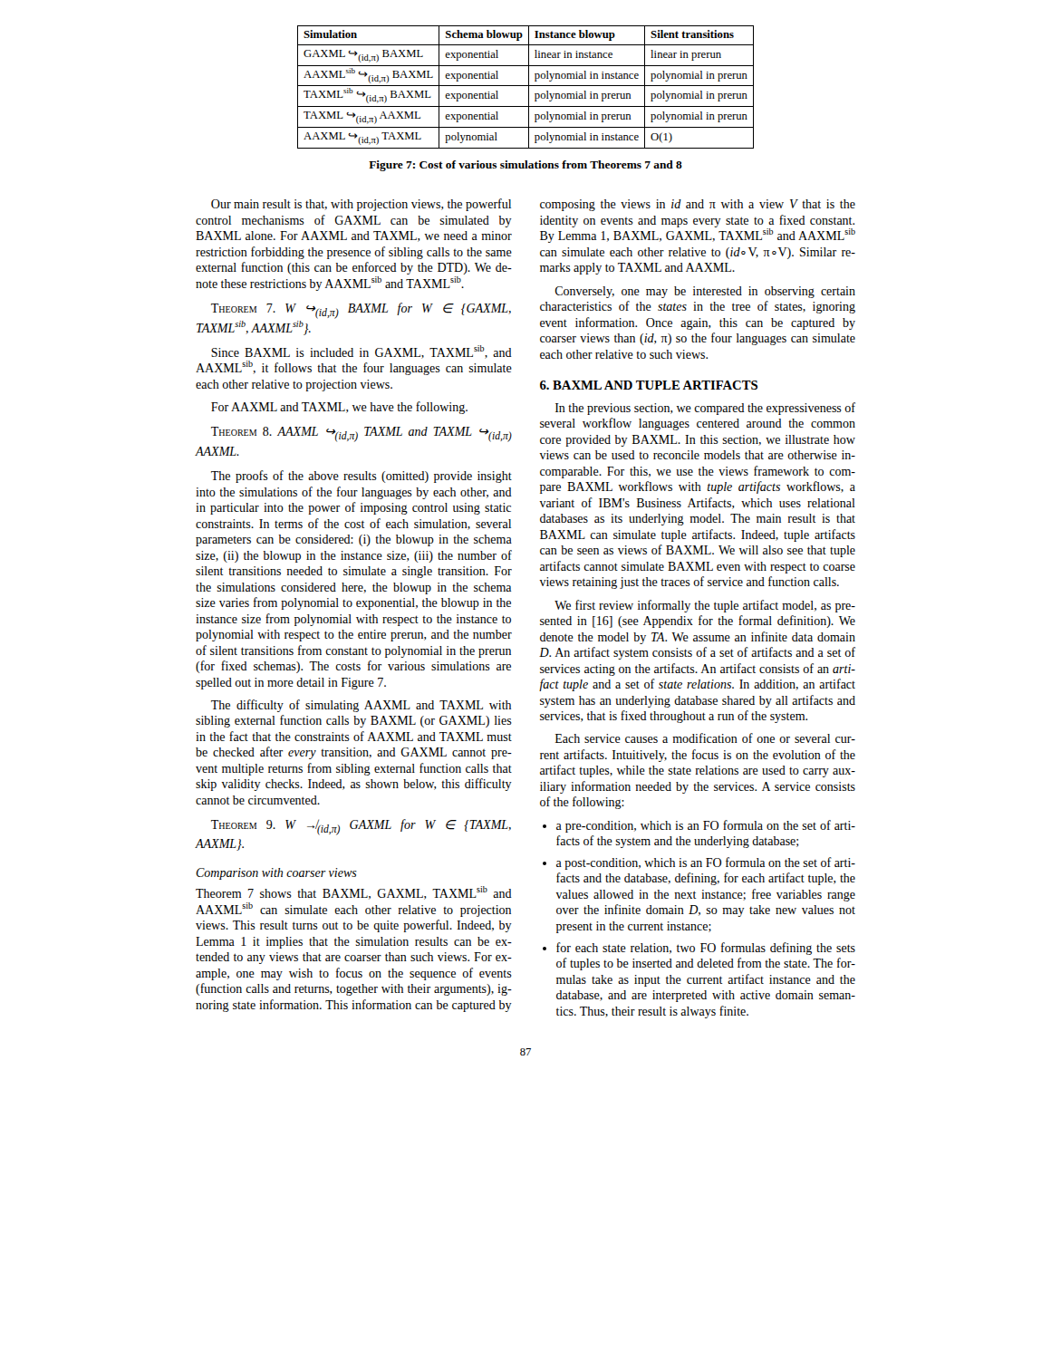| Simulation | Schema blowup | Instance blowup | Silent transitions |
| --- | --- | --- | --- |
| GAXML ↪ (id,π) BAXML | exponential | linear in instance | linear in prerun |
| AAXML sib ↪ (id,π) BAXML | exponential | polynomial in instance | polynomial in prerun |
| TAXML sib ↪ (id,π) BAXML | exponential | polynomial in prerun | polynomial in prerun |
| TAXML ↪ (id,π) AAXML | exponential | polynomial in prerun | polynomial in prerun |
| AAXML ↪ (id,π) TAXML | polynomial | polynomial in instance | O(1) |
Figure 7: Cost of various simulations from Theorems 7 and 8
Our main result is that, with projection views, the powerful control mechanisms of GAXML can be simulated by BAXML alone. For AAXML and TAXML, we need a minor restriction forbidding the presence of sibling calls to the same external function (this can be enforced by the DTD). We denote these restrictions by AAXMLsib and TAXMLsib.
Theorem 7. W ↪(id,π) BAXML for W ∈ {GAXML, TAXMLsib, AAXMLsib}.
Since BAXML is included in GAXML, TAXMLsib, and AAXMLsib, it follows that the four languages can simulate each other relative to projection views.
For AAXML and TAXML, we have the following.
Theorem 8. AAXML ↪(id,π) TAXML and TAXML ↪(id,π) AAXML.
The proofs of the above results (omitted) provide insight into the simulations of the four languages by each other, and in particular into the power of imposing control using static constraints. In terms of the cost of each simulation, several parameters can be considered: (i) the blowup in the schema size, (ii) the blowup in the instance size, (iii) the number of silent transitions needed to simulate a single transition. For the simulations considered here, the blowup in the schema size varies from polynomial to exponential, the blowup in the instance size from polynomial with respect to the instance to polynomial with respect to the entire prerun, and the number of silent transitions from constant to polynomial in the prerun (for fixed schemas). The costs for various simulations are spelled out in more detail in Figure 7.
The difficulty of simulating AAXML and TAXML with sibling external function calls by BAXML (or GAXML) lies in the fact that the constraints of AAXML and TAXML must be checked after every transition, and GAXML cannot prevent multiple returns from sibling external function calls that skip validity checks. Indeed, as shown below, this difficulty cannot be circumvented.
Theorem 9. W ↛(id,π) GAXML for W ∈ {TAXML, AAXML}.
Comparison with coarser views
Theorem 7 shows that BAXML, GAXML, TAXMLsib and AAXMLsib can simulate each other relative to projection views. This result turns out to be quite powerful. Indeed, by Lemma 1 it implies that the simulation results can be extended to any views that are coarser than such views. For example, one may wish to focus on the sequence of events (function calls and returns, together with their arguments), ignoring state information. This information can be captured by composing the views in id and π with a view V that is the identity on events and maps every state to a fixed constant. By Lemma 1, BAXML, GAXML, TAXMLsib and AAXMLsib can simulate each other relative to (id∘V, π∘V). Similar remarks apply to TAXML and AAXML.
Conversely, one may be interested in observing certain characteristics of the states in the tree of states, ignoring event information. Once again, this can be captured by coarser views than (id, π) so the four languages can simulate each other relative to such views.
6. BAXML AND TUPLE ARTIFACTS
In the previous section, we compared the expressiveness of several workflow languages centered around the common core provided by BAXML. In this section, we illustrate how views can be used to reconcile models that are otherwise incomparable. For this, we use the views framework to compare BAXML workflows with tuple artifacts workflows, a variant of IBM's Business Artifacts, which uses relational databases as its underlying model. The main result is that BAXML can simulate tuple artifacts. Indeed, tuple artifacts can be seen as views of BAXML. We will also see that tuple artifacts cannot simulate BAXML even with respect to coarse views retaining just the traces of service and function calls.
We first review informally the tuple artifact model, as presented in [16] (see Appendix for the formal definition). We denote the model by TA. We assume an infinite data domain D. An artifact system consists of a set of artifacts and a set of services acting on the artifacts. An artifact consists of an artifact tuple and a set of state relations. In addition, an artifact system has an underlying database shared by all artifacts and services, that is fixed throughout a run of the system.
Each service causes a modification of one or several current artifacts. Intuitively, the focus is on the evolution of the artifact tuples, while the state relations are used to carry auxiliary information needed by the services. A service consists of the following:
a pre-condition, which is an FO formula on the set of artifacts of the system and the underlying database;
a post-condition, which is an FO formula on the set of artifacts and the database, defining, for each artifact tuple, the values allowed in the next instance; free variables range over the infinite domain D, so may take new values not present in the current instance;
for each state relation, two FO formulas defining the sets of tuples to be inserted and deleted from the state. The formulas take as input the current artifact instance and the database, and are interpreted with active domain semantics. Thus, their result is always finite.
87